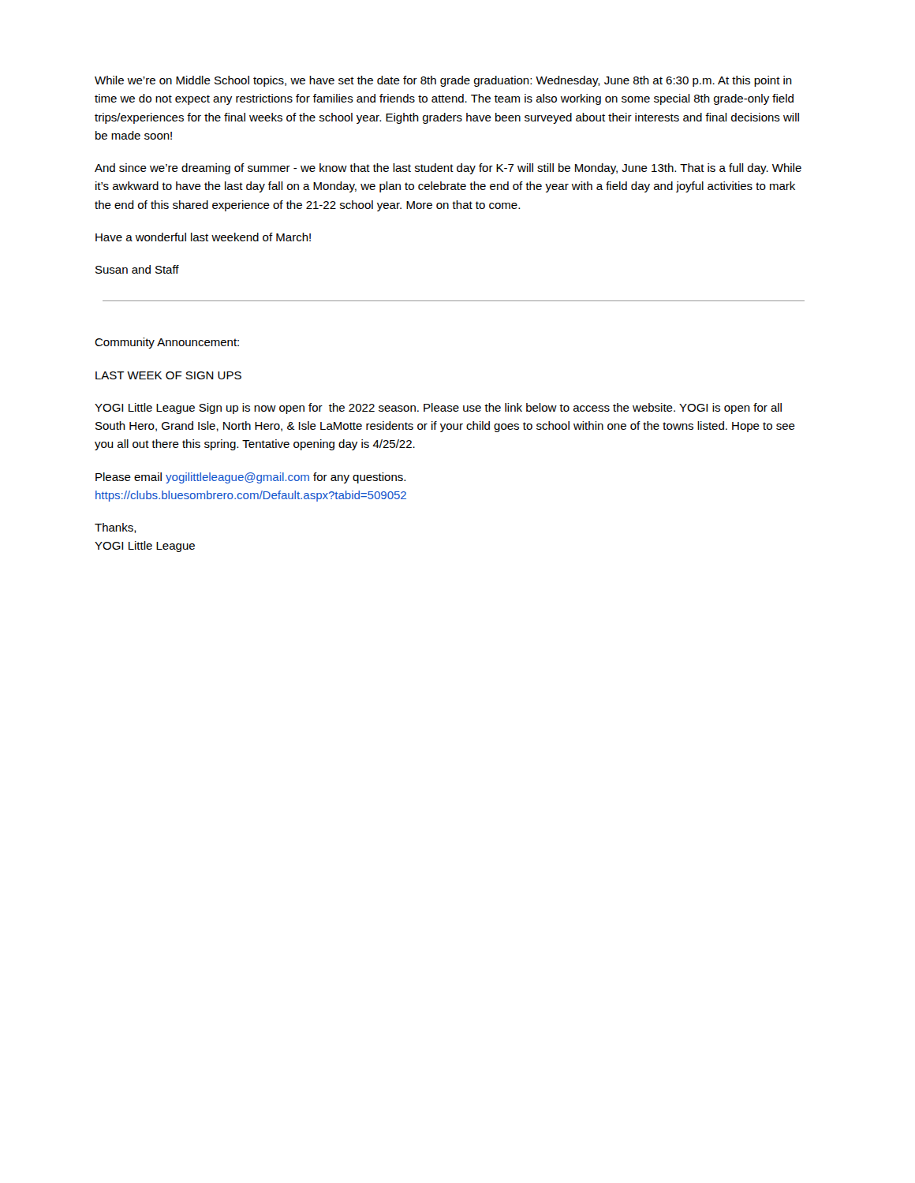While we’re on Middle School topics, we have set the date for 8th grade graduation: Wednesday, June 8th at 6:30 p.m. At this point in time we do not expect any restrictions for families and friends to attend. The team is also working on some special 8th grade-only field trips/experiences for the final weeks of the school year. Eighth graders have been surveyed about their interests and final decisions will be made soon!
And since we’re dreaming of summer - we know that the last student day for K-7 will still be Monday, June 13th. That is a full day. While it’s awkward to have the last day fall on a Monday, we plan to celebrate the end of the year with a field day and joyful activities to mark the end of this shared experience of the 21-22 school year. More on that to come.
Have a wonderful last weekend of March!
Susan and Staff
Community Announcement:
LAST WEEK OF SIGN UPS
YOGI Little League Sign up is now open for the 2022 season. Please use the link below to access the website. YOGI is open for all South Hero, Grand Isle, North Hero, & Isle LaMotte residents or if your child goes to school within one of the towns listed. Hope to see you all out there this spring. Tentative opening day is 4/25/22.
Please email yogilittleleague@gmail.com for any questions.
https://clubs.bluesombrero.com/Default.aspx?tabid=509052
Thanks,
YOGI Little League